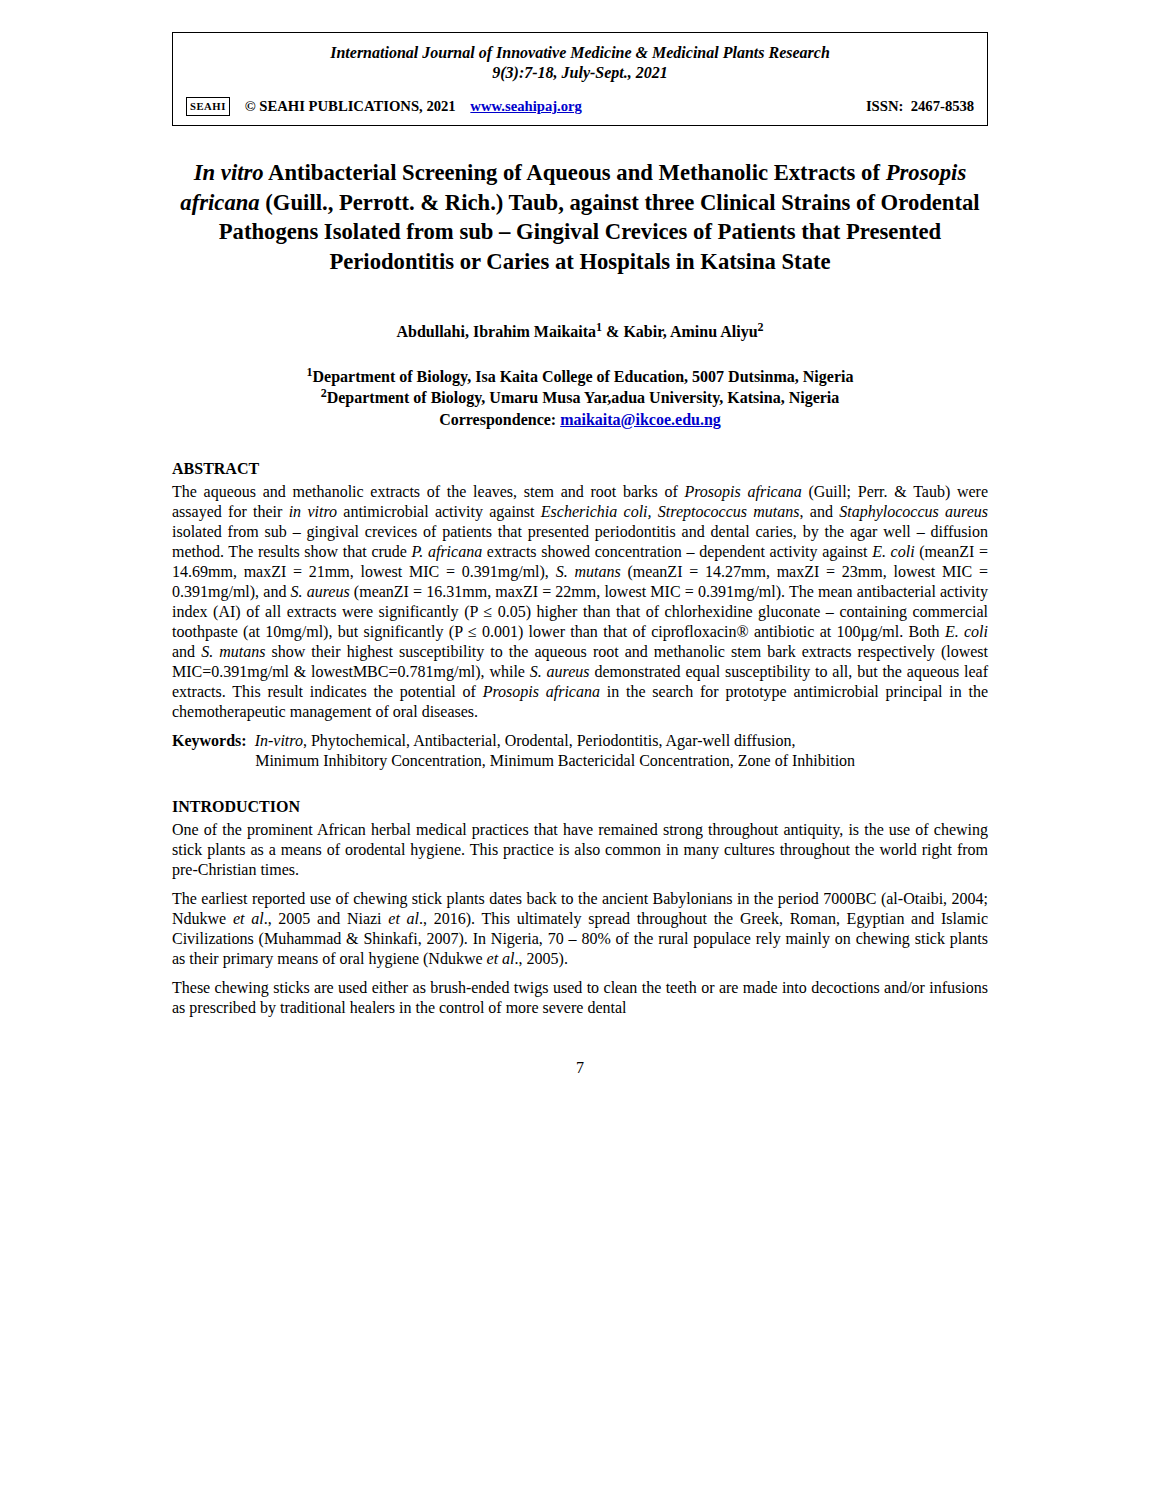International Journal of Innovative Medicine & Medicinal Plants Research
9(3):7-18, July-Sept., 2021
SEAHI © SEAHI PUBLICATIONS, 2021 www.seahipaj.org ISSN: 2467-8538
In vitro Antibacterial Screening of Aqueous and Methanolic Extracts of Prosopis africana (Guill., Perrott. & Rich.) Taub, against three Clinical Strains of Orodental Pathogens Isolated from sub – Gingival Crevices of Patients that Presented Periodontitis or Caries at Hospitals in Katsina State
Abdullahi, Ibrahim Maikaita1 & Kabir, Aminu Aliyu2
1Department of Biology, Isa Kaita College of Education, 5007 Dutsinma, Nigeria
2Department of Biology, Umaru Musa Yar,adua University, Katsina, Nigeria
Correspondence: maikaita@ikcoe.edu.ng
ABSTRACT
The aqueous and methanolic extracts of the leaves, stem and root barks of Prosopis africana (Guill; Perr. & Taub) were assayed for their in vitro antimicrobial activity against Escherichia coli, Streptococcus mutans, and Staphylococcus aureus isolated from sub – gingival crevices of patients that presented periodontitis and dental caries, by the agar well – diffusion method. The results show that crude P. africana extracts showed concentration – dependent activity against E. coli (meanZI = 14.69mm, maxZI = 21mm, lowest MIC = 0.391mg/ml), S. mutans (meanZI = 14.27mm, maxZI = 23mm, lowest MIC = 0.391mg/ml), and S. aureus (meanZI = 16.31mm, maxZI = 22mm, lowest MIC = 0.391mg/ml). The mean antibacterial activity index (AI) of all extracts were significantly (P ≤ 0.05) higher than that of chlorhexidine gluconate – containing commercial toothpaste (at 10mg/ml), but significantly (P ≤ 0.001) lower than that of ciprofloxacin® antibiotic at 100µg/ml. Both E. coli and S. mutans show their highest susceptibility to the aqueous root and methanolic stem bark extracts respectively (lowest MIC=0.391mg/ml & lowestMBC=0.781mg/ml), while S. aureus demonstrated equal susceptibility to all, but the aqueous leaf extracts. This result indicates the potential of Prosopis africana in the search for prototype antimicrobial principal in the chemotherapeutic management of oral diseases.
Keywords: In-vitro, Phytochemical, Antibacterial, Orodental, Periodontitis, Agar-well diffusion, Minimum Inhibitory Concentration, Minimum Bactericidal Concentration, Zone of Inhibition
INTRODUCTION
One of the prominent African herbal medical practices that have remained strong throughout antiquity, is the use of chewing stick plants as a means of orodental hygiene. This practice is also common in many cultures throughout the world right from pre-Christian times.
The earliest reported use of chewing stick plants dates back to the ancient Babylonians in the period 7000BC (al-Otaibi, 2004; Ndukwe et al., 2005 and Niazi et al., 2016). This ultimately spread throughout the Greek, Roman, Egyptian and Islamic Civilizations (Muhammad & Shinkafi, 2007). In Nigeria, 70 – 80% of the rural populace rely mainly on chewing stick plants as their primary means of oral hygiene (Ndukwe et al., 2005).
These chewing sticks are used either as brush-ended twigs used to clean the teeth or are made into decoctions and/or infusions as prescribed by traditional healers in the control of more severe dental
7